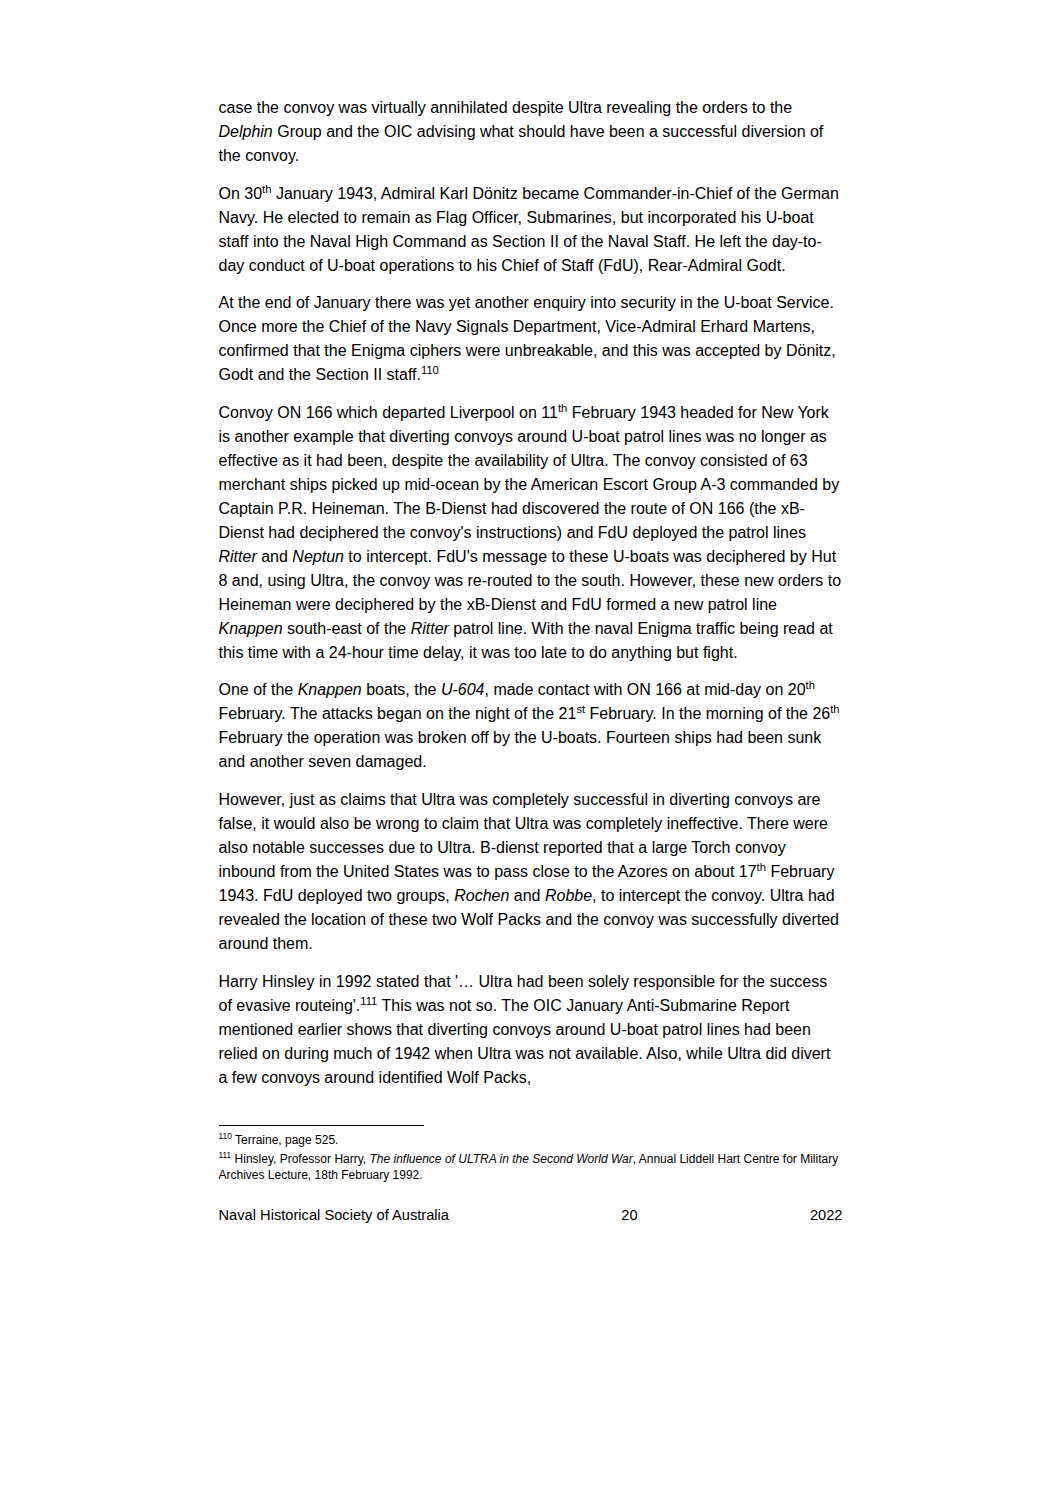case the convoy was virtually annihilated despite Ultra revealing the orders to the Delphin Group and the OIC advising what should have been a successful diversion of the convoy.
On 30th January 1943, Admiral Karl Dönitz became Commander-in-Chief of the German Navy. He elected to remain as Flag Officer, Submarines, but incorporated his U-boat staff into the Naval High Command as Section II of the Naval Staff. He left the day-to-day conduct of U-boat operations to his Chief of Staff (FdU), Rear-Admiral Godt.
At the end of January there was yet another enquiry into security in the U-boat Service. Once more the Chief of the Navy Signals Department, Vice-Admiral Erhard Martens, confirmed that the Enigma ciphers were unbreakable, and this was accepted by Dönitz, Godt and the Section II staff.110
Convoy ON 166 which departed Liverpool on 11th February 1943 headed for New York is another example that diverting convoys around U-boat patrol lines was no longer as effective as it had been, despite the availability of Ultra. The convoy consisted of 63 merchant ships picked up mid-ocean by the American Escort Group A-3 commanded by Captain P.R. Heineman. The B-Dienst had discovered the route of ON 166 (the xB-Dienst had deciphered the convoy's instructions) and FdU deployed the patrol lines Ritter and Neptun to intercept. FdU's message to these U-boats was deciphered by Hut 8 and, using Ultra, the convoy was re-routed to the south. However, these new orders to Heineman were deciphered by the xB-Dienst and FdU formed a new patrol line Knappen south-east of the Ritter patrol line. With the naval Enigma traffic being read at this time with a 24-hour time delay, it was too late to do anything but fight.
One of the Knappen boats, the U-604, made contact with ON 166 at mid-day on 20th February. The attacks began on the night of the 21st February. In the morning of the 26th February the operation was broken off by the U-boats. Fourteen ships had been sunk and another seven damaged.
However, just as claims that Ultra was completely successful in diverting convoys are false, it would also be wrong to claim that Ultra was completely ineffective. There were also notable successes due to Ultra. B-dienst reported that a large Torch convoy inbound from the United States was to pass close to the Azores on about 17th February 1943. FdU deployed two groups, Rochen and Robbe, to intercept the convoy. Ultra had revealed the location of these two Wolf Packs and the convoy was successfully diverted around them.
Harry Hinsley in 1992 stated that '… Ultra had been solely responsible for the success of evasive routeing'.111 This was not so. The OIC January Anti-Submarine Report mentioned earlier shows that diverting convoys around U-boat patrol lines had been relied on during much of 1942 when Ultra was not available. Also, while Ultra did divert a few convoys around identified Wolf Packs,
110 Terraine, page 525.
111 Hinsley, Professor Harry, The influence of ULTRA in the Second World War, Annual Liddell Hart Centre for Military Archives Lecture, 18th February 1992.
Naval Historical Society of Australia
20
2022